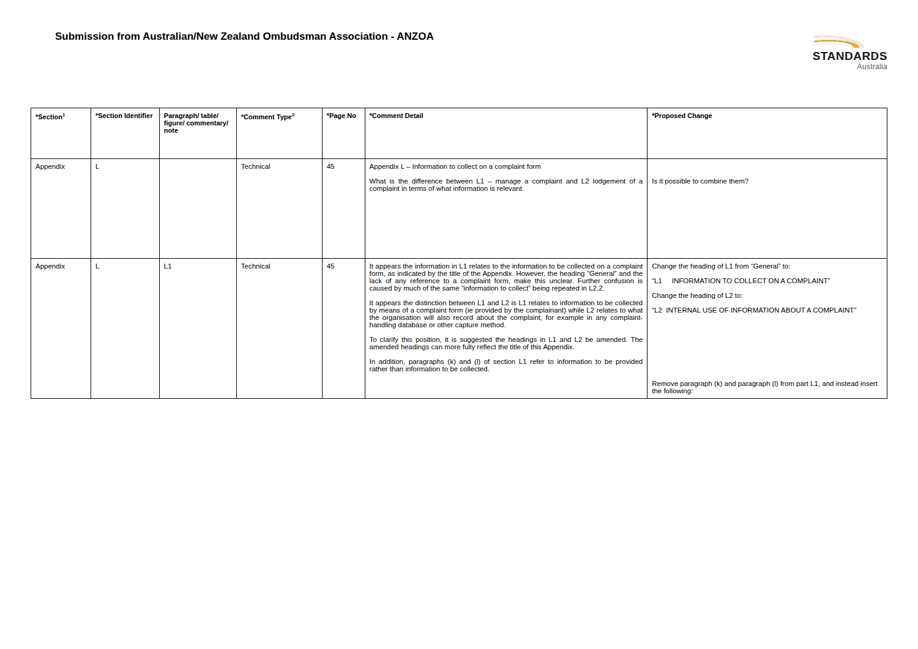Submission from Australian/New Zealand Ombudsman Association - ANZOA
STANDARDS
Australia
| *Section 1 | *Section Identifier | Paragraph/ table/ figure/ commentary/ note | *Comment Type 2 | *Page No | *Comment Detail | *Proposed Change |
| --- | --- | --- | --- | --- | --- | --- |
| Appendix | L | | Technical | 45 | Appendix L – Information to collect on a complaint form What is the difference between L1 – manage a complaint and L2 lodgement of a complaint in terms of what information is relevant. | Is it possible to combine them? |
| Appendix | L | L1 | Technical | 45 | It appears the information in L1 relates to the information to be collected on a complaint form, as indicated by the title of the Appendix. However, the heading “General” and the lack of any reference to a complaint form, make this unclear. Further confusion is caused by much of the same “information to collect” being repeated in L2.2. It appears the distinction between L1 and L2 is L1 relates to information to be collected by means of a complaint form (ie provided by the complainant) while L2 relates to what the organisation will also record about the complaint, for example in any complaint-handling database or other capture method. To clarify this position, it is suggested the headings in L1 and L2 be amended. The amended headings can more fully reflect the title of this Appendix. In addition, paragraphs (k) and (l) of section L1 refer to information to be provided rather than information to be collected. | Change the heading of L1 from “General” to: “L1 INFORMATION TO COLLECT ON A COMPLAINT” Change the heading of L2 to: “L2 INTERNAL USE OF INFORMATION ABOUT A COMPLAINT” Remove paragraph (k) and paragraph (l) from part L1, and instead insert the following: |